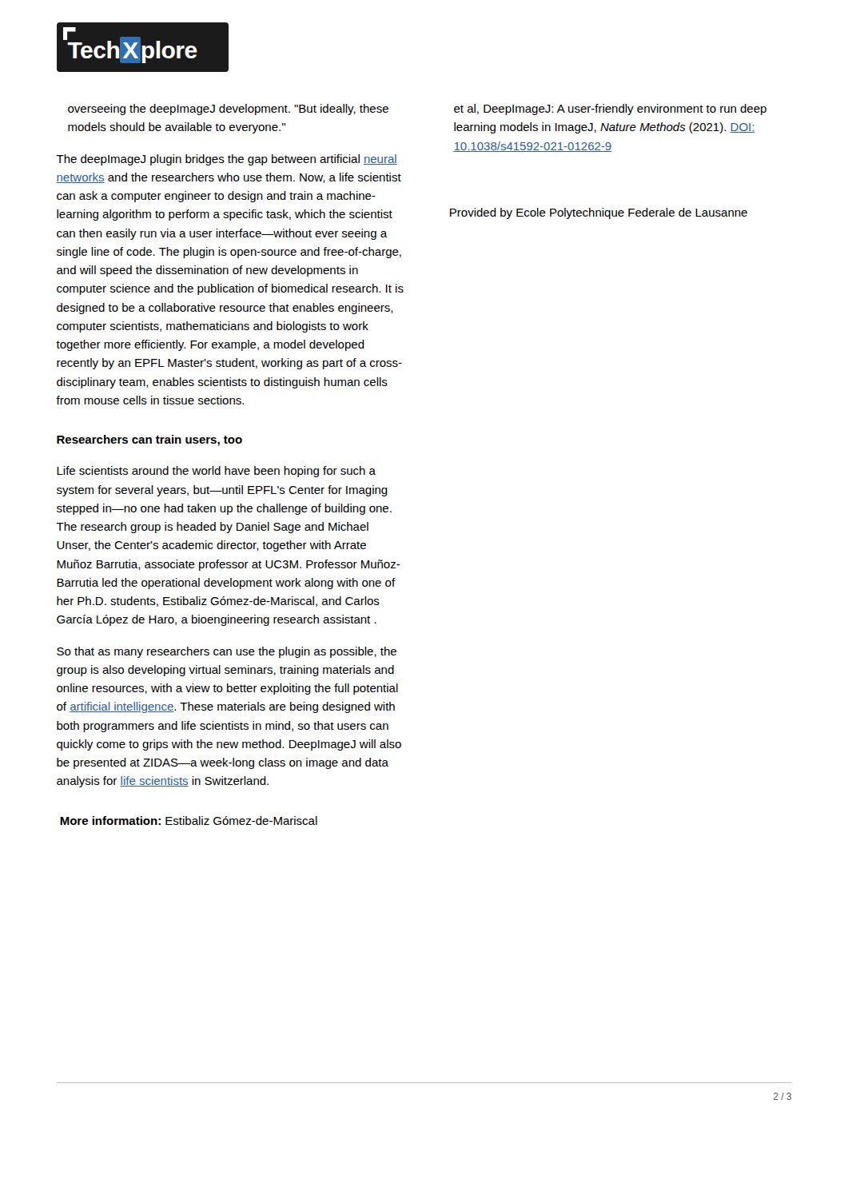TechXplore
overseeing the deepImageJ development. "But ideally, these models should be available to everyone."
The deepImageJ plugin bridges the gap between artificial neural networks and the researchers who use them. Now, a life scientist can ask a computer engineer to design and train a machine-learning algorithm to perform a specific task, which the scientist can then easily run via a user interface—without ever seeing a single line of code. The plugin is open-source and free-of-charge, and will speed the dissemination of new developments in computer science and the publication of biomedical research. It is designed to be a collaborative resource that enables engineers, computer scientists, mathematicians and biologists to work together more efficiently. For example, a model developed recently by an EPFL Master's student, working as part of a cross-disciplinary team, enables scientists to distinguish human cells from mouse cells in tissue sections.
Researchers can train users, too
Life scientists around the world have been hoping for such a system for several years, but—until EPFL's Center for Imaging stepped in—no one had taken up the challenge of building one. The research group is headed by Daniel Sage and Michael Unser, the Center's academic director, together with Arrate Muñoz Barrutia, associate professor at UC3M. Professor Muñoz-Barrutia led the operational development work along with one of her Ph.D. students, Estibaliz Gómez-de-Mariscal, and Carlos García López de Haro, a bioengineering research assistant .
So that as many researchers can use the plugin as possible, the group is also developing virtual seminars, training materials and online resources, with a view to better exploiting the full potential of artificial intelligence. These materials are being designed with both programmers and life scientists in mind, so that users can quickly come to grips with the new method. DeepImageJ will also be presented at ZIDAS—a week-long class on image and data analysis for life scientists in Switzerland.
More information: Estibaliz Gómez-de-Mariscal
et al, DeepImageJ: A user-friendly environment to run deep learning models in ImageJ, Nature Methods (2021). DOI: 10.1038/s41592-021-01262-9
Provided by Ecole Polytechnique Federale de Lausanne
2 / 3